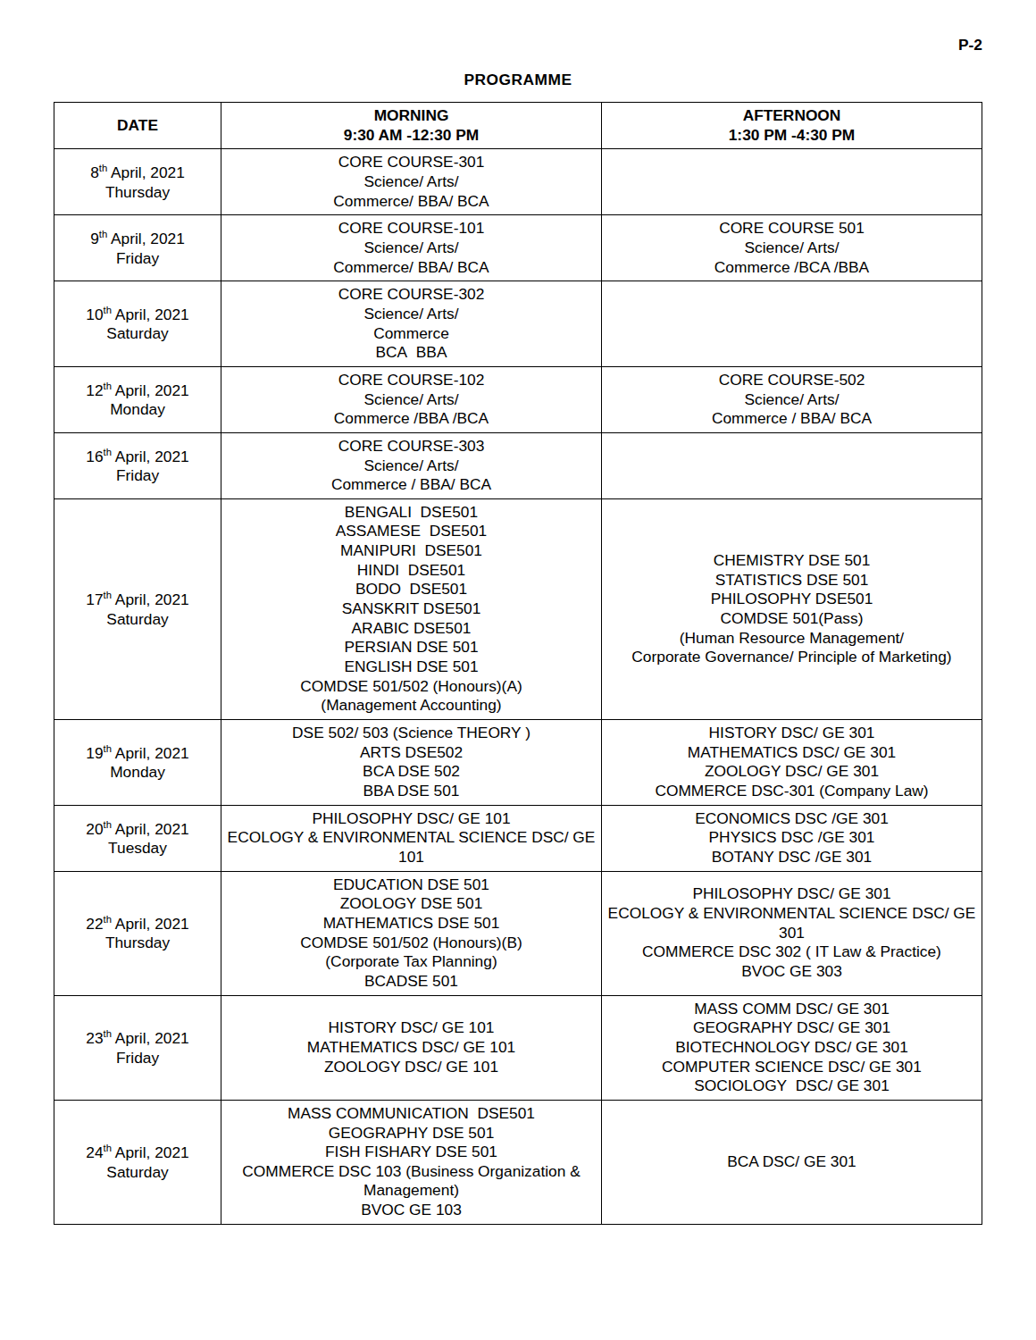P-2
PROGRAMME
| DATE | MORNING 9:30 AM -12:30 PM | AFTERNOON 1:30 PM -4:30 PM |
| --- | --- | --- |
| 8 th April, 2021 Thursday | CORE COURSE-301 Science/ Arts/ Commerce/ BBA/ BCA | |
| 9 th April, 2021 Friday | CORE COURSE-101 Science/ Arts/ Commerce/ BBA/ BCA | CORE COURSE 501 Science/ Arts/ Commerce /BCA /BBA |
| 10 th April, 2021 Saturday | CORE COURSE-302 Science/ Arts/ Commerce BCA BBA | |
| 12 th April, 2021 Monday | CORE COURSE-102 Science/ Arts/ Commerce /BBA /BCA | CORE COURSE-502 Science/ Arts/ Commerce / BBA/ BCA |
| 16 th April, 2021 Friday | CORE COURSE-303 Science/ Arts/ Commerce / BBA/ BCA | |
| 17 th April, 2021 Saturday | BENGALI DSE501 ASSAMESE DSE501 MANIPURI DSE501 HINDI DSE501 BODO DSE501 SANSKRIT DSE501 ARABIC DSE501 PERSIAN DSE 501 ENGLISH DSE 501 COMDSE 501/502 (Honours)(A) (Management Accounting) | CHEMISTRY DSE 501 STATISTICS DSE 501 PHILOSOPHY DSE501 COMDSE 501(Pass) (Human Resource Management/ Corporate Governance/ Principle of Marketing) |
| 19 th April, 2021 Monday | DSE 502/ 503 (Science THEORY ) ARTS DSE502 BCA DSE 502 BBA DSE 501 | HISTORY DSC/ GE 301 MATHEMATICS DSC/ GE 301 ZOOLOGY DSC/ GE 301 COMMERCE DSC-301 (Company Law) |
| 20 th April, 2021 Tuesday | PHILOSOPHY DSC/ GE 101 ECOLOGY & ENVIRONMENTAL SCIENCE DSC/ GE 101 | ECONOMICS DSC /GE 301 PHYSICS DSC /GE 301 BOTANY DSC /GE 301 |
| 22 th April, 2021 Thursday | EDUCATION DSE 501 ZOOLOGY DSE 501 MATHEMATICS DSE 501 COMDSE 501/502 (Honours)(B) (Corporate Tax Planning) BCADSE 501 | PHILOSOPHY DSC/ GE 301 ECOLOGY & ENVIRONMENTAL SCIENCE DSC/ GE 301 COMMERCE DSC 302 ( IT Law & Practice) BVOC GE 303 |
| 23 th April, 2021 Friday | HISTORY DSC/ GE 101 MATHEMATICS DSC/ GE 101 ZOOLOGY DSC/ GE 101 | MASS COMM DSC/ GE 301 GEOGRAPHY DSC/ GE 301 BIOTECHNOLOGY DSC/ GE 301 COMPUTER SCIENCE DSC/ GE 301 SOCIOLOGY DSC/ GE 301 |
| 24 th April, 2021 Saturday | MASS COMMUNICATION DSE501 GEOGRAPHY DSE 501 FISH FISHARY DSE 501 COMMERCE DSC 103 (Business Organization & Management) BVOC GE 103 | BCA DSC/ GE 301 |